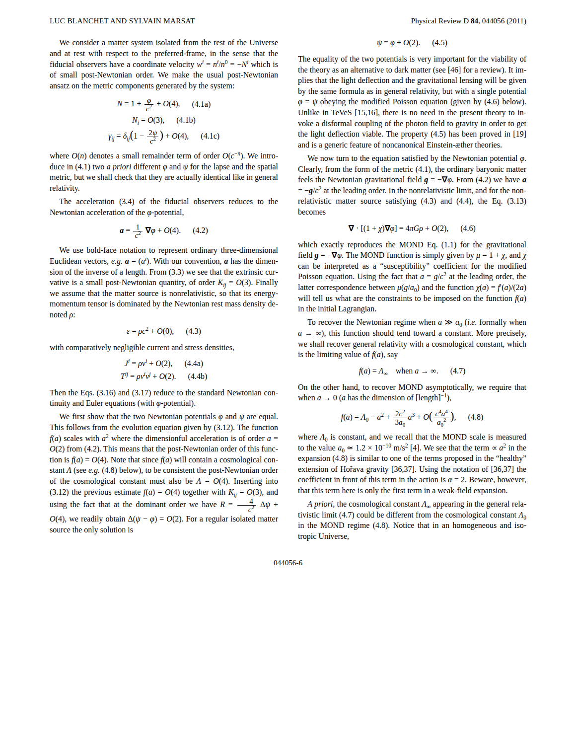Luc Blanchet and Sylvain Marsat
Physical Review D 84, 044056 (2011)
We consider a matter system isolated from the rest of the Universe and at rest with respect to the preferred-frame, in the sense that the fiducial observers have a coordinate velocity wi = ni/n0 = −Ni which is of small post-Newtonian order. We make the usual post-Newtonian ansatz on the metric components generated by the system:
N = 1 + φc2 + O(4),
(4.1a)
Ni = O(3),
(4.1b)
γij = δij(1 − 2ψ c2) + O(4),
(4.1c)
where O(n) denotes a small remainder term of order O(c−n). We introduce in (4.1) two a priori different φ and ψ for the lapse and the spatial metric, but we shall check that they are actually identical like in general relativity.
The acceleration (3.4) of the fiducial observers reduces to the Newtonian acceleration of the φ-potential,
a = 1 c2 ∇φ + O(4).
(4.2)
We use bold-face notation to represent ordinary three-dimensional Euclidean vectors, e.g. a = (ai). With our convention, a has the dimension of the inverse of a length. From (3.3) we see that the extrinsic curvative is a small post-Newtonian quantity, of order Kij = O(3). Finally we assume that the matter source is nonrelativistic, so that its energy-momentum tensor is dominated by the Newtonian rest mass density denoted ρ:
ε = ρc2 + O(0),
(4.3)
with comparatively negligible current and stress densities,
Ji = ρvi + O(2),
(4.4a)
Tij = ρvivj + O(2).
(4.4b)
Then the Eqs. (3.16) and (3.17) reduce to the standard Newtonian continuity and Euler equations (with φ-potential).
We first show that the two Newtonian potentials φ and ψ are equal. This follows from the evolution equation given by (3.12). The function f(a) scales with a2 where the dimensionful acceleration is of order a = O(2) from (4.2). This means that the post-Newtonian order of this function is f(a) = O(4). Note that since f(a) will contain a cosmological constant Λ (see e.g. (4.8) below), to be consistent the post-Newtonian order of the cosmological constant must also be Λ = O(4). Inserting into (3.12) the previous estimate f(a) = O(4) together with Kij = O(3), and using the fact that at the dominant order we have R = 4 c2 Δψ + O(4), we readily obtain Δ(ψ − φ) = O(2). For a regular isolated matter source the only solution is
ψ = φ + O(2).
(4.5)
The equality of the two potentials is very important for the viability of the theory as an alternative to dark matter (see [46] for a review). It implies that the light deflection and the gravitational lensing will be given by the same formula as in general relativity, but with a single potential φ = ψ obeying the modified Poisson equation (given by (4.6) below). Unlike in TeVeS [15,16], there is no need in the present theory to invoke a disformal coupling of the photon field to gravity in order to get the light deflection viable. The property (4.5) has been proved in [19] and is a generic feature of noncanonical Einstein-æther theories.
We now turn to the equation satisfied by the Newtonian potential φ. Clearly, from the form of the metric (4.1), the ordinary baryonic matter feels the Newtonian gravitational field g = −∇φ. From (4.2) we have a = −g/c2 at the leading order. In the nonrelativistic limit, and for the nonrelativistic matter source satisfying (4.3) and (4.4), the Eq. (3.13) becomes
∇ · [(1 + χ)∇φ] = 4πGρ + O(2),
(4.6)
which exactly reproduces the MOND Eq. (1.1) for the gravitational field g = −∇φ. The MOND function is simply given by μ = 1 + χ, and χ can be interpreted as a “susceptibility” coefficient for the modified Poisson equation. Using the fact that a = g/c2 at the leading order, the latter correspondence between μ(g/a0) and the function χ(a) = f′(a)/(2a) will tell us what are the constraints to be imposed on the function f(a) in the initial Lagrangian.
To recover the Newtonian regime when a ≫ a0 (i.e. formally when a → ∞), this function should tend toward a constant. More precisely, we shall recover general relativity with a cosmological constant, which is the limiting value of f(a), say
f(a) = Λ∞ when a → ∞.
(4.7)
On the other hand, to recover MOND asymptotically, we require that when a → 0 (a has the dimension of [length]−1),
f(a) = Λ0 − a2 + 2c23a0 a3 + O(c4a4 a02),
(4.8)
where Λ0 is constant, and we recall that the MOND scale is measured to the value a0 ≃ 1.2 × 10−10 m/s2 [4]. We see that the term ∝ a2 in the expansion (4.8) is similar to one of the terms proposed in the “healthy” extension of Hořava gravity [36,37]. Using the notation of [36,37] the coefficient in front of this term in the action is α = 2. Beware, however, that this term here is only the first term in a weak-field expansion.
A priori, the cosmological constant Λ∞ appearing in the general relativistic limit (4.7) could be different from the cosmological constant Λ0 in the MOND regime (4.8). Notice that in an homogeneous and isotropic Universe,
044056-6